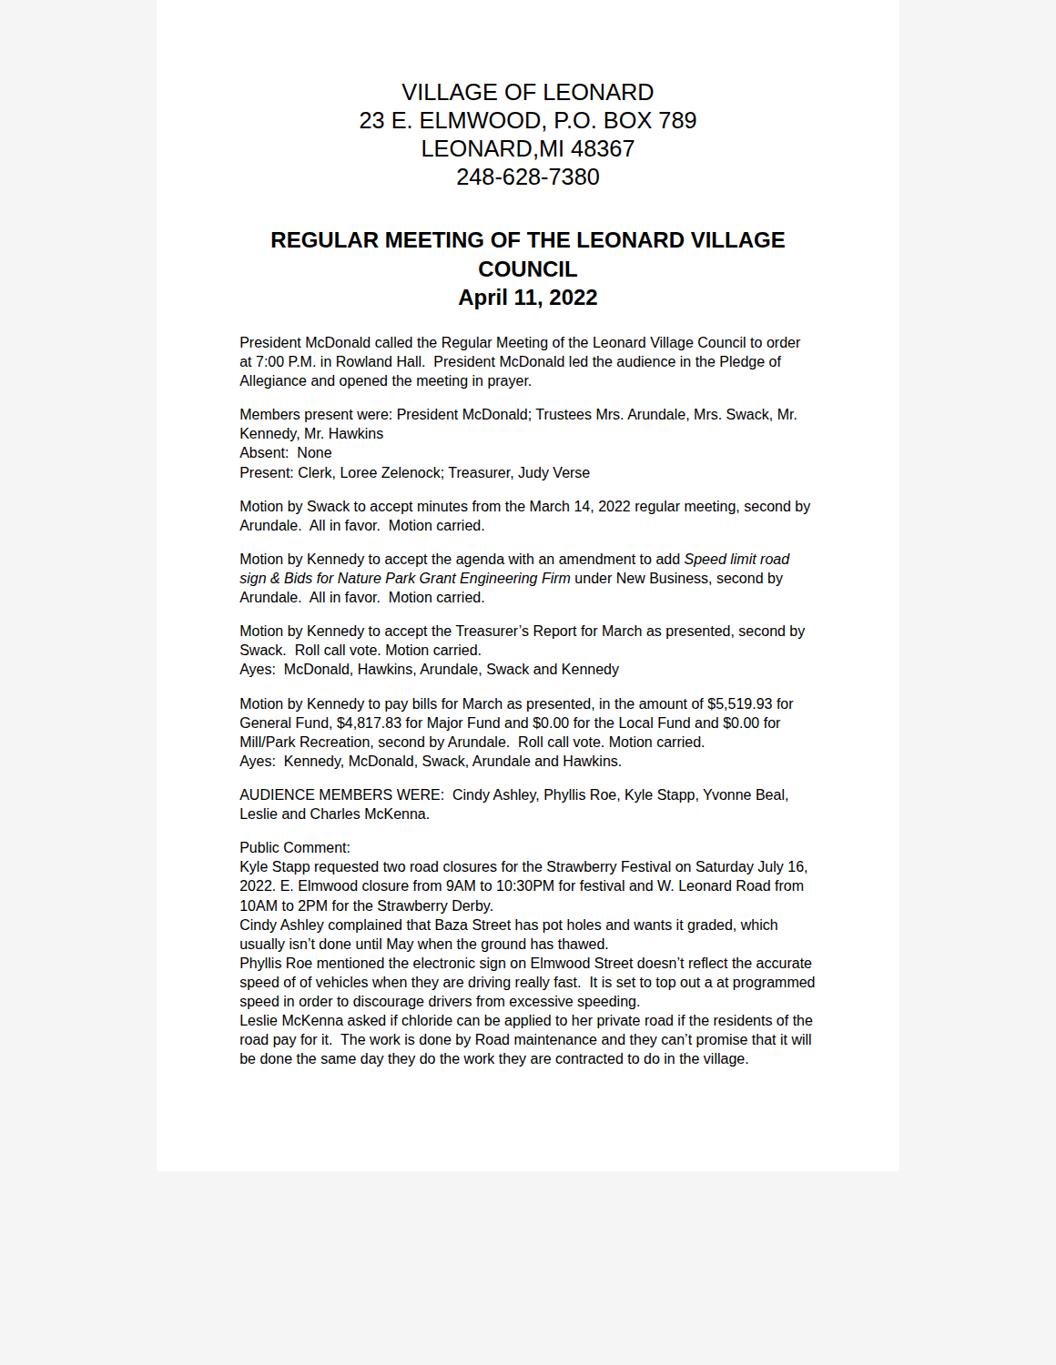VILLAGE OF LEONARD 23 E. ELMWOOD, P.O. BOX 789 LEONARD,MI 48367 248-628-7380
REGULAR MEETING OF THE LEONARD VILLAGE COUNCIL April 11, 2022
President McDonald called the Regular Meeting of the Leonard Village Council to order at 7:00 P.M. in Rowland Hall. President McDonald led the audience in the Pledge of Allegiance and opened the meeting in prayer.
Members present were: President McDonald; Trustees Mrs. Arundale, Mrs. Swack, Mr. Kennedy, Mr. Hawkins
Absent: None
Present: Clerk, Loree Zelenock; Treasurer, Judy Verse
Motion by Swack to accept minutes from the March 14, 2022 regular meeting, second by Arundale. All in favor. Motion carried.
Motion by Kennedy to accept the agenda with an amendment to add Speed limit road sign & Bids for Nature Park Grant Engineering Firm under New Business, second by Arundale. All in favor. Motion carried.
Motion by Kennedy to accept the Treasurer’s Report for March as presented, second by Swack. Roll call vote. Motion carried.
Ayes: McDonald, Hawkins, Arundale, Swack and Kennedy
Motion by Kennedy to pay bills for March as presented, in the amount of $5,519.93 for General Fund, $4,817.83 for Major Fund and $0.00 for the Local Fund and $0.00 for Mill/Park Recreation, second by Arundale. Roll call vote. Motion carried.
Ayes: Kennedy, McDonald, Swack, Arundale and Hawkins.
AUDIENCE MEMBERS WERE: Cindy Ashley, Phyllis Roe, Kyle Stapp, Yvonne Beal, Leslie and Charles McKenna.
Public Comment:
Kyle Stapp requested two road closures for the Strawberry Festival on Saturday July 16, 2022. E. Elmwood closure from 9AM to 10:30PM for festival and W. Leonard Road from 10AM to 2PM for the Strawberry Derby.
Cindy Ashley complained that Baza Street has pot holes and wants it graded, which usually isn’t done until May when the ground has thawed.
Phyllis Roe mentioned the electronic sign on Elmwood Street doesn’t reflect the accurate speed of of vehicles when they are driving really fast. It is set to top out a at programmed speed in order to discourage drivers from excessive speeding.
Leslie McKenna asked if chloride can be applied to her private road if the residents of the road pay for it. The work is done by Road maintenance and they can’t promise that it will be done the same day they do the work they are contracted to do in the village.